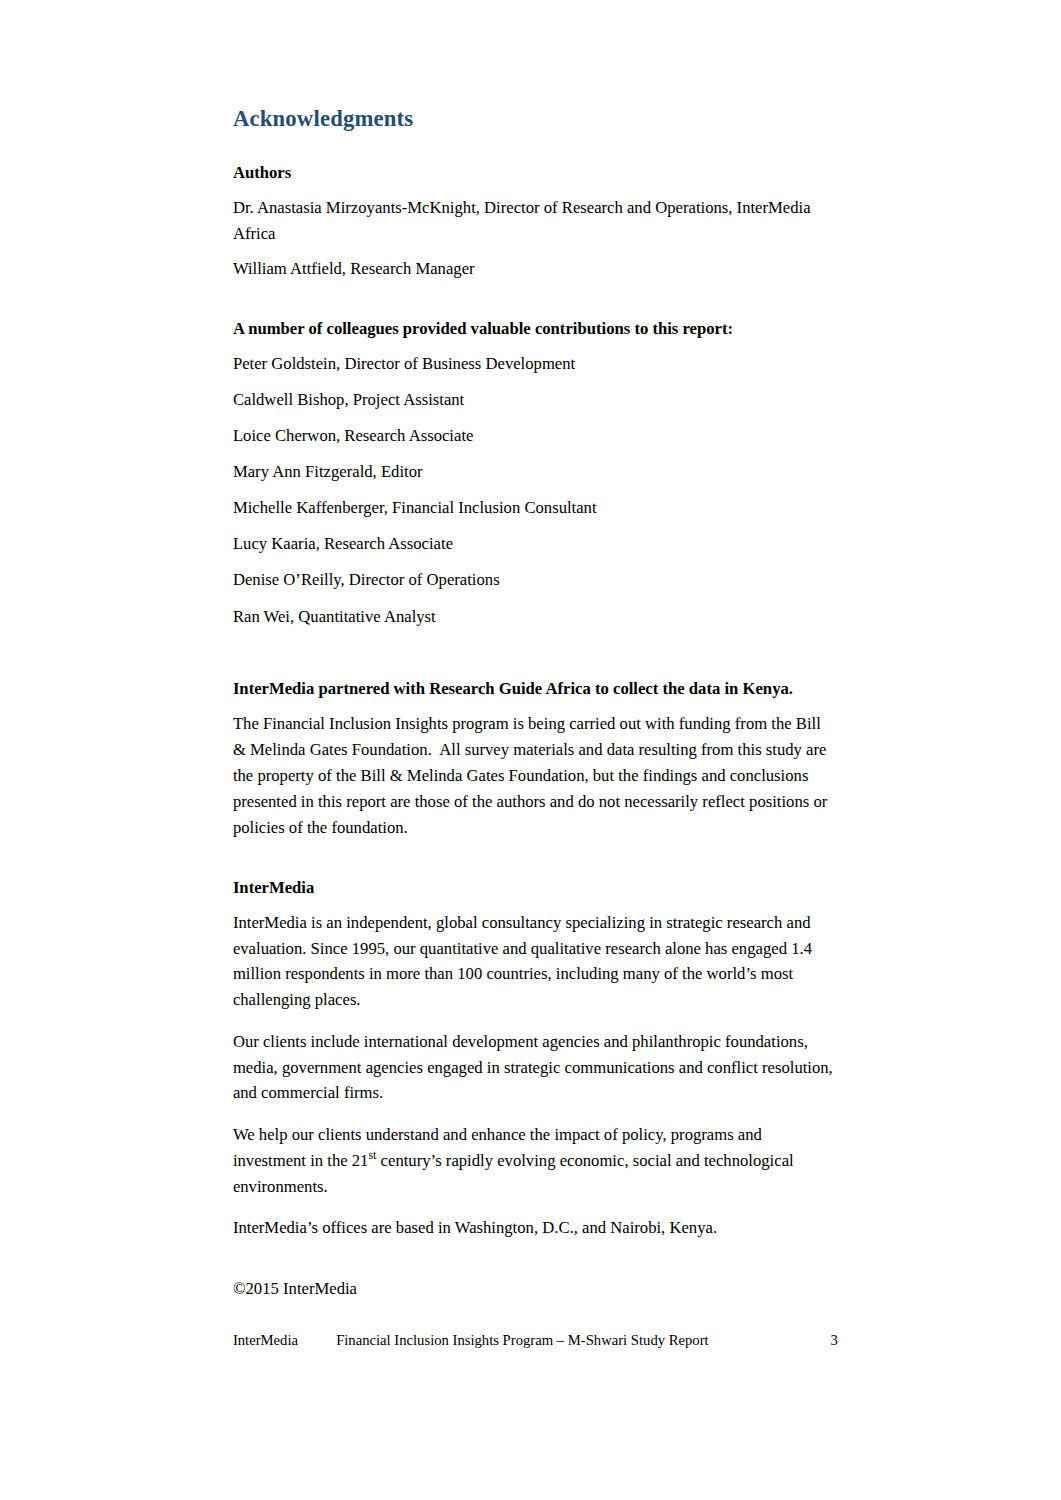Acknowledgments
Authors
Dr. Anastasia Mirzoyants-McKnight, Director of Research and Operations, InterMedia Africa
William Attfield, Research Manager
A number of colleagues provided valuable contributions to this report:
Peter Goldstein, Director of Business Development
Caldwell Bishop, Project Assistant
Loice Cherwon, Research Associate
Mary Ann Fitzgerald, Editor
Michelle Kaffenberger, Financial Inclusion Consultant
Lucy Kaaria, Research Associate
Denise O’Reilly, Director of Operations
Ran Wei, Quantitative Analyst
InterMedia partnered with Research Guide Africa to collect the data in Kenya.
The Financial Inclusion Insights program is being carried out with funding from the Bill & Melinda Gates Foundation. All survey materials and data resulting from this study are the property of the Bill & Melinda Gates Foundation, but the findings and conclusions presented in this report are those of the authors and do not necessarily reflect positions or policies of the foundation.
InterMedia
InterMedia is an independent, global consultancy specializing in strategic research and evaluation. Since 1995, our quantitative and qualitative research alone has engaged 1.4 million respondents in more than 100 countries, including many of the world’s most challenging places.
Our clients include international development agencies and philanthropic foundations, media, government agencies engaged in strategic communications and conflict resolution, and commercial firms.
We help our clients understand and enhance the impact of policy, programs and investment in the 21st century’s rapidly evolving economic, social and technological environments.
InterMedia’s offices are based in Washington, D.C., and Nairobi, Kenya.
©2015 InterMedia
InterMedia Financial Inclusion Insights Program – M-Shwari Study Report 3